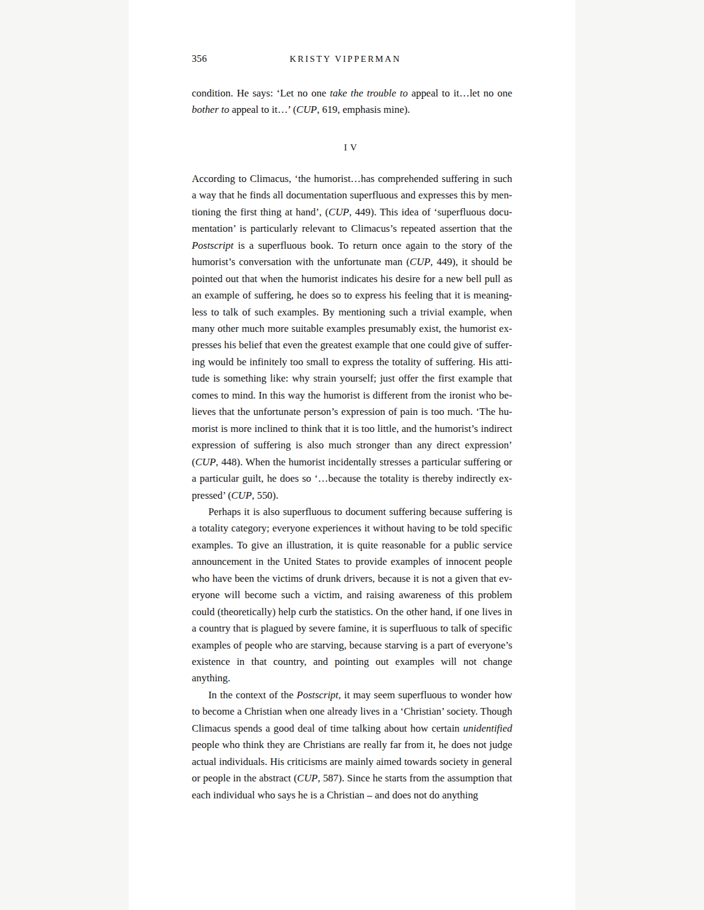356 Kristy Vipperman
condition. He says: ‘Let no one take the trouble to appeal to it…let no one bother to appeal to it…’ (CUP, 619, emphasis mine).
iv
According to Climacus, ‘the humorist…has comprehended suffering in such a way that he finds all documentation superfluous and expresses this by mentioning the first thing at hand’, (CUP, 449). This idea of ‘superfluous documentation’ is particularly relevant to Climacus’s repeated assertion that the Postscript is a superfluous book. To return once again to the story of the humorist’s conversation with the unfortunate man (CUP, 449), it should be pointed out that when the humorist indicates his desire for a new bell pull as an example of suffering, he does so to express his feeling that it is meaningless to talk of such examples. By mentioning such a trivial example, when many other much more suitable examples presumably exist, the humorist expresses his belief that even the greatest example that one could give of suffering would be infinitely too small to express the totality of suffering. His attitude is something like: why strain yourself; just offer the first example that comes to mind. In this way the humorist is different from the ironist who believes that the unfortunate person’s expression of pain is too much. ‘The humorist is more inclined to think that it is too little, and the humorist’s indirect expression of suffering is also much stronger than any direct expression’ (CUP, 448). When the humorist incidentally stresses a particular suffering or a particular guilt, he does so ‘…because the totality is thereby indirectly expressed’ (CUP, 550).
Perhaps it is also superfluous to document suffering because suffering is a totality category; everyone experiences it without having to be told specific examples. To give an illustration, it is quite reasonable for a public service announcement in the United States to provide examples of innocent people who have been the victims of drunk drivers, because it is not a given that everyone will become such a victim, and raising awareness of this problem could (theoretically) help curb the statistics. On the other hand, if one lives in a country that is plagued by severe famine, it is superfluous to talk of specific examples of people who are starving, because starving is a part of everyone’s existence in that country, and pointing out examples will not change anything.
In the context of the Postscript, it may seem superfluous to wonder how to become a Christian when one already lives in a ‘Christian’ society. Though Climacus spends a good deal of time talking about how certain unidentified people who think they are Christians are really far from it, he does not judge actual individuals. His criticisms are mainly aimed towards society in general or people in the abstract (CUP, 587). Since he starts from the assumption that each individual who says he is a Christian – and does not do anything